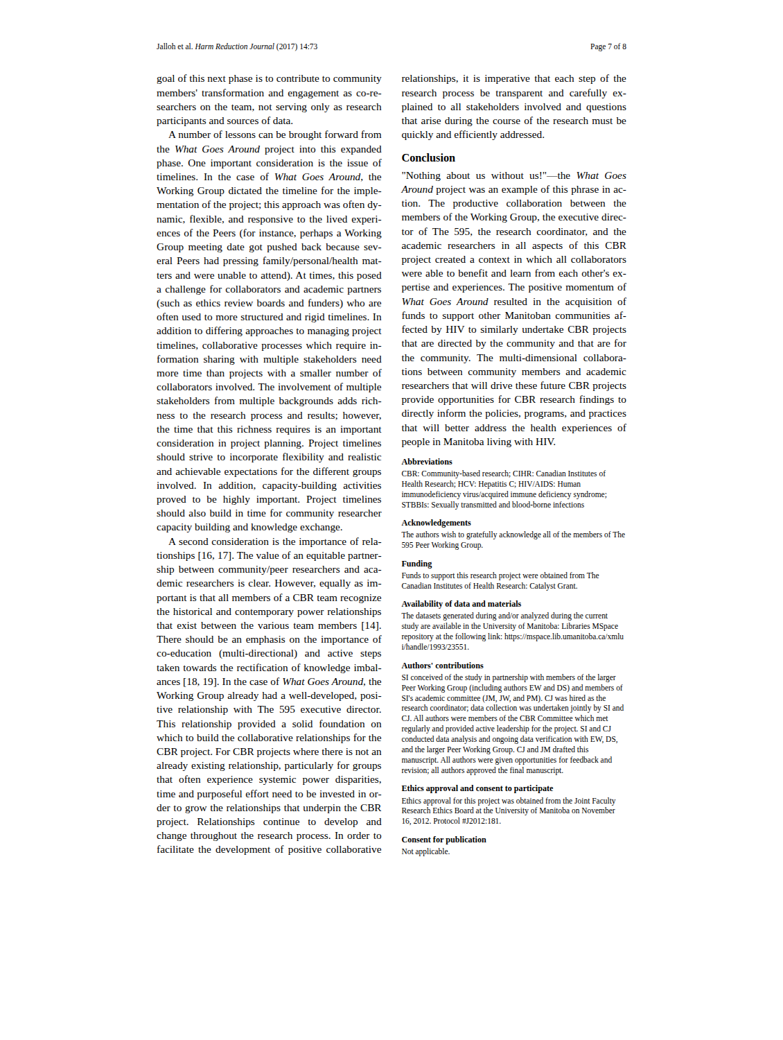Jalloh et al. Harm Reduction Journal (2017) 14:73
Page 7 of 8
goal of this next phase is to contribute to community members' transformation and engagement as co-researchers on the team, not serving only as research participants and sources of data.
A number of lessons can be brought forward from the What Goes Around project into this expanded phase. One important consideration is the issue of timelines. In the case of What Goes Around, the Working Group dictated the timeline for the implementation of the project; this approach was often dynamic, flexible, and responsive to the lived experiences of the Peers (for instance, perhaps a Working Group meeting date got pushed back because several Peers had pressing family/personal/health matters and were unable to attend). At times, this posed a challenge for collaborators and academic partners (such as ethics review boards and funders) who are often used to more structured and rigid timelines. In addition to differing approaches to managing project timelines, collaborative processes which require information sharing with multiple stakeholders need more time than projects with a smaller number of collaborators involved. The involvement of multiple stakeholders from multiple backgrounds adds richness to the research process and results; however, the time that this richness requires is an important consideration in project planning. Project timelines should strive to incorporate flexibility and realistic and achievable expectations for the different groups involved. In addition, capacity-building activities proved to be highly important. Project timelines should also build in time for community researcher capacity building and knowledge exchange.
A second consideration is the importance of relationships [16, 17]. The value of an equitable partnership between community/peer researchers and academic researchers is clear. However, equally as important is that all members of a CBR team recognize the historical and contemporary power relationships that exist between the various team members [14]. There should be an emphasis on the importance of co-education (multi-directional) and active steps taken towards the rectification of knowledge imbalances [18, 19]. In the case of What Goes Around, the Working Group already had a well-developed, positive relationship with The 595 executive director. This relationship provided a solid foundation on which to build the collaborative relationships for the CBR project. For CBR projects where there is not an already existing relationship, particularly for groups that often experience systemic power disparities, time and purposeful effort need to be invested in order to grow the relationships that underpin the CBR project. Relationships continue to develop and change throughout the research process. In order to facilitate the development of positive collaborative relationships, it is imperative that each step of the research process be transparent and carefully explained to all stakeholders involved and questions that arise during the course of the research must be quickly and efficiently addressed.
Conclusion
"Nothing about us without us!"—the What Goes Around project was an example of this phrase in action. The productive collaboration between the members of the Working Group, the executive director of The 595, the research coordinator, and the academic researchers in all aspects of this CBR project created a context in which all collaborators were able to benefit and learn from each other's expertise and experiences. The positive momentum of What Goes Around resulted in the acquisition of funds to support other Manitoban communities affected by HIV to similarly undertake CBR projects that are directed by the community and that are for the community. The multi-dimensional collaborations between community members and academic researchers that will drive these future CBR projects provide opportunities for CBR research findings to directly inform the policies, programs, and practices that will better address the health experiences of people in Manitoba living with HIV.
Abbreviations
CBR: Community-based research; CIHR: Canadian Institutes of Health Research; HCV: Hepatitis C; HIV/AIDS: Human immunodeficiency virus/acquired immune deficiency syndrome; STBBIs: Sexually transmitted and blood-borne infections
Acknowledgements
The authors wish to gratefully acknowledge all of the members of The 595 Peer Working Group.
Funding
Funds to support this research project were obtained from The Canadian Institutes of Health Research: Catalyst Grant.
Availability of data and materials
The datasets generated during and/or analyzed during the current study are available in the University of Manitoba: Libraries MSpace repository at the following link: https://mspace.lib.umanitoba.ca/xmlui/handle/1993/23551.
Authors' contributions
SI conceived of the study in partnership with members of the larger Peer Working Group (including authors EW and DS) and members of SI's academic committee (JM, JW, and PM). CJ was hired as the research coordinator; data collection was undertaken jointly by SI and CJ. All authors were members of the CBR Committee which met regularly and provided active leadership for the project. SI and CJ conducted data analysis and ongoing data verification with EW, DS, and the larger Peer Working Group. CJ and JM drafted this manuscript. All authors were given opportunities for feedback and revision; all authors approved the final manuscript.
Ethics approval and consent to participate
Ethics approval for this project was obtained from the Joint Faculty Research Ethics Board at the University of Manitoba on November 16, 2012. Protocol #J2012:181.
Consent for publication
Not applicable.